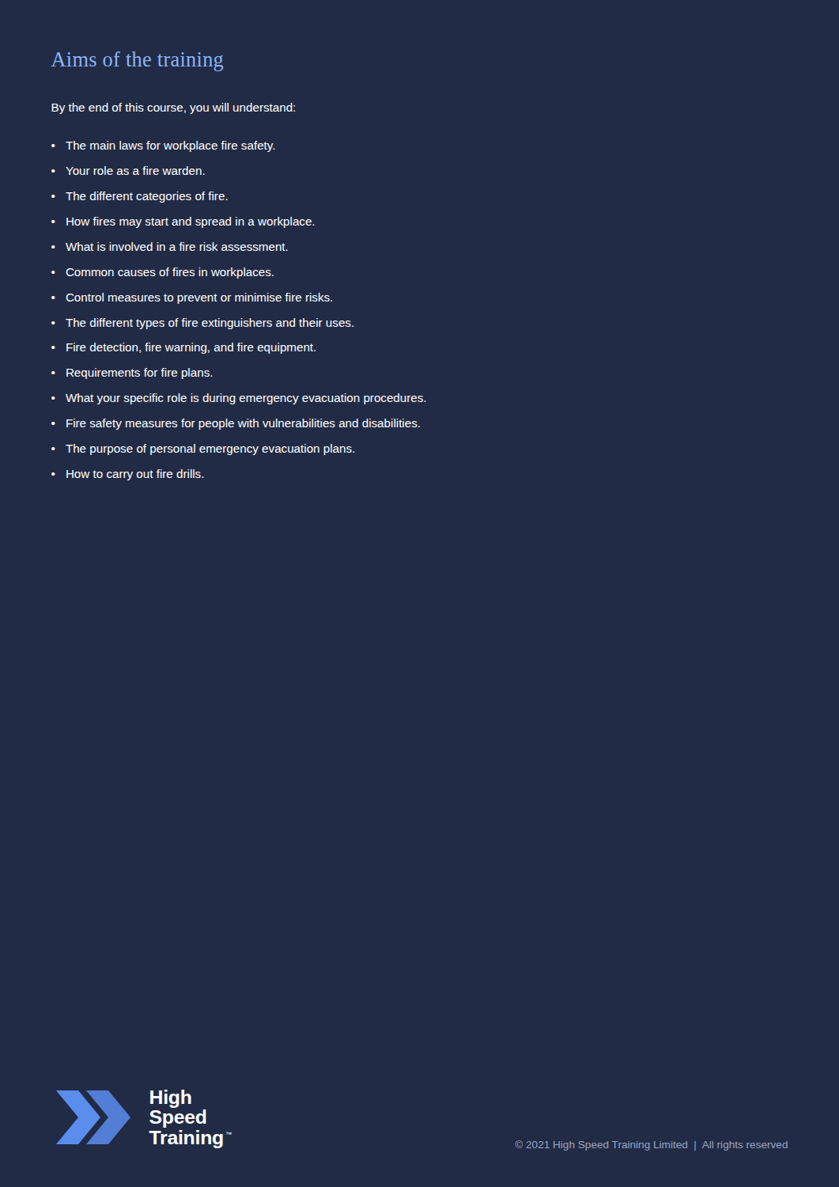Aims of the training
By the end of this course, you will understand:
The main laws for workplace fire safety.
Your role as a fire warden.
The different categories of fire.
How fires may start and spread in a workplace.
What is involved in a fire risk assessment.
Common causes of fires in workplaces.
Control measures to prevent or minimise fire risks.
The different types of fire extinguishers and their uses.
Fire detection, fire warning, and fire equipment.
Requirements for fire plans.
What your specific role is during emergency evacuation procedures.
Fire safety measures for people with vulnerabilities and disabilities.
The purpose of personal emergency evacuation plans.
How to carry out fire drills.
High
Speed
Training™
© 2021 High Speed Training Limited | All rights reserved